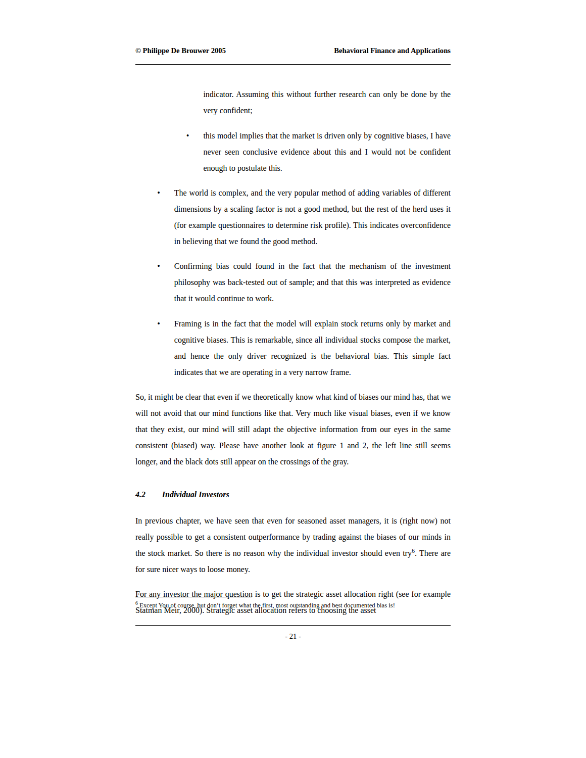© Philippe De Brouwer 2005
Behavioral Finance and Applications
indicator. Assuming this without further research can only be done by the very confident;
this model implies that the market is driven only by cognitive biases, I have never seen conclusive evidence about this and I would not be confident enough to postulate this.
The world is complex, and the very popular method of adding variables of different dimensions by a scaling factor is not a good method, but the rest of the herd uses it (for example questionnaires to determine risk profile). This indicates overconfidence in believing that we found the good method.
Confirming bias could found in the fact that the mechanism of the investment philosophy was back-tested out of sample; and that this was interpreted as evidence that it would continue to work.
Framing is in the fact that the model will explain stock returns only by market and cognitive biases. This is remarkable, since all individual stocks compose the market, and hence the only driver recognized is the behavioral bias. This simple fact indicates that we are operating in a very narrow frame.
So, it might be clear that even if we theoretically know what kind of biases our mind has, that we will not avoid that our mind functions like that. Very much like visual biases, even if we know that they exist, our mind will still adapt the objective information from our eyes in the same consistent (biased) way. Please have another look at figure 1 and 2, the left line still seems longer, and the black dots still appear on the crossings of the gray.
4.2 Individual Investors
In previous chapter, we have seen that even for seasoned asset managers, it is (right now) not really possible to get a consistent outperformance by trading against the biases of our minds in the stock market. So there is no reason why the individual investor should even try6. There are for sure nicer ways to loose money.
For any investor the major question is to get the strategic asset allocation right (see for example Statman Meir, 2000). Strategic asset allocation refers to choosing the asset
6 Except You of course, but don’t forget what the first, most outstanding and best documented bias is!
- 21 -